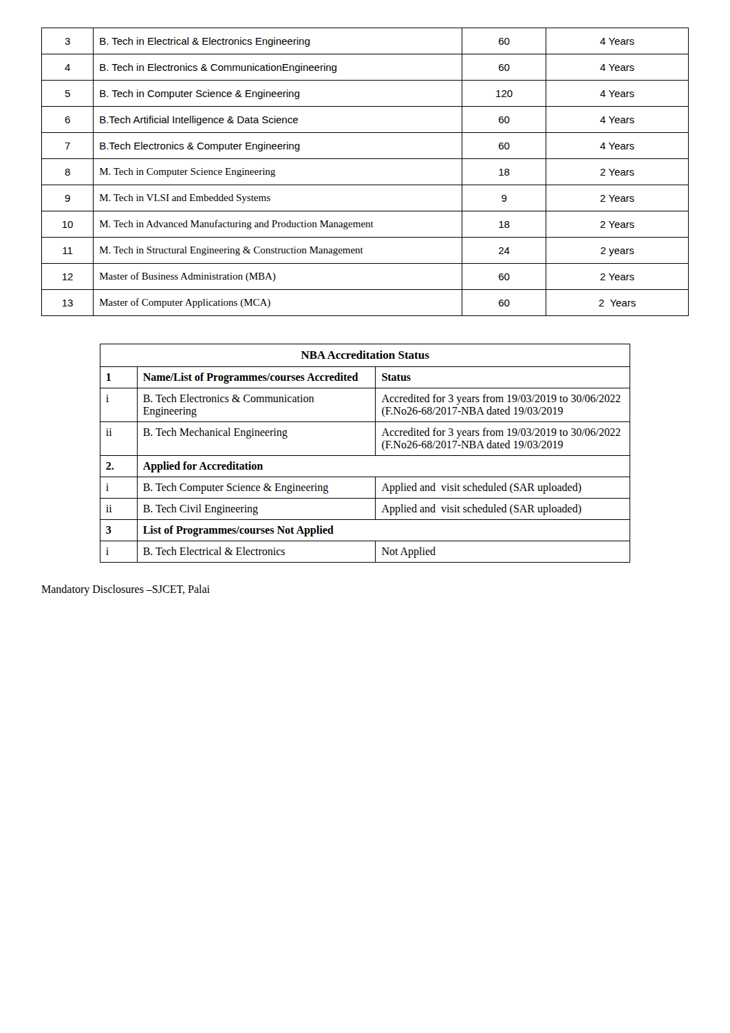| 3 | B. Tech in Electrical & Electronics Engineering | 60 | 4 Years |
| 4 | B. Tech in Electronics & CommunicationEngineering | 60 | 4 Years |
| 5 | B. Tech in Computer Science & Engineering | 120 | 4 Years |
| 6 | B.Tech Artificial Intelligence & Data Science | 60 | 4 Years |
| 7 | B.Tech Electronics & Computer Engineering | 60 | 4 Years |
| 8 | M. Tech in Computer Science Engineering | 18 | 2 Years |
| 9 | M. Tech in VLSI and Embedded Systems | 9 | 2 Years |
| 10 | M. Tech in Advanced Manufacturing and Production Management | 18 | 2 Years |
| 11 | M. Tech in Structural Engineering & Construction Management | 24 | 2 years |
| 12 | Master of Business Administration (MBA) | 60 | 2 Years |
| 13 | Master of Computer Applications (MCA) | 60 | 2 Years |
| NBA Accreditation Status |
| 1 | Name/List of Programmes/courses Accredited | Status |
| i | B. Tech Electronics & Communication Engineering | Accredited for 3 years from 19/03/2019 to 30/06/2022 (F.No26-68/2017-NBA dated 19/03/2019 |
| ii | B. Tech Mechanical Engineering | Accredited for 3 years from 19/03/2019 to 30/06/2022 (F.No26-68/2017-NBA dated 19/03/2019 |
| 2. | Applied for Accreditation |
| i | B. Tech Computer Science & Engineering | Applied and visit scheduled (SAR uploaded) |
| ii | B. Tech Civil Engineering | Applied and visit scheduled (SAR uploaded) |
| 3 | List of Programmes/courses Not Applied |
| i | B. Tech Electrical & Electronics | Not Applied |
Mandatory Disclosures –SJCET, Palai